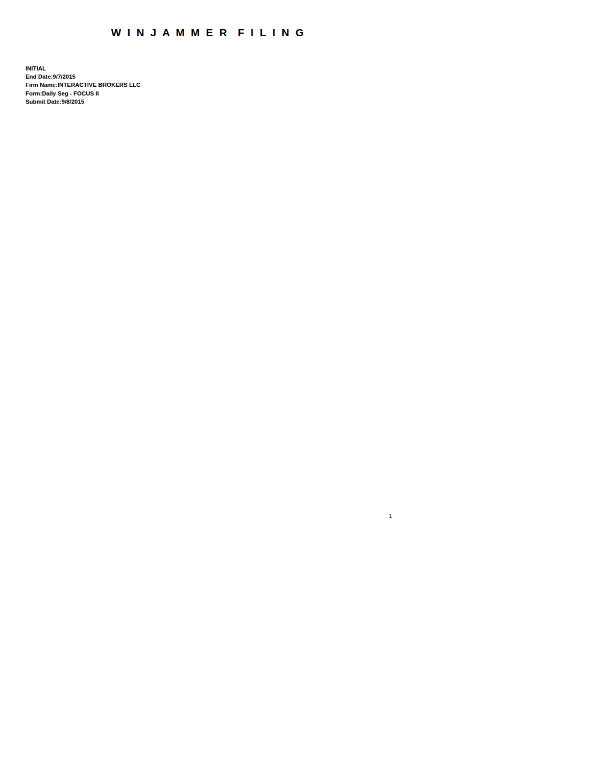W I N J A M M E R F I L I N G
INITIAL
End Date:9/7/2015
Firm Name:INTERACTIVE BROKERS LLC
Form:Daily Seg - FOCUS II
Submit Date:9/8/2015
1